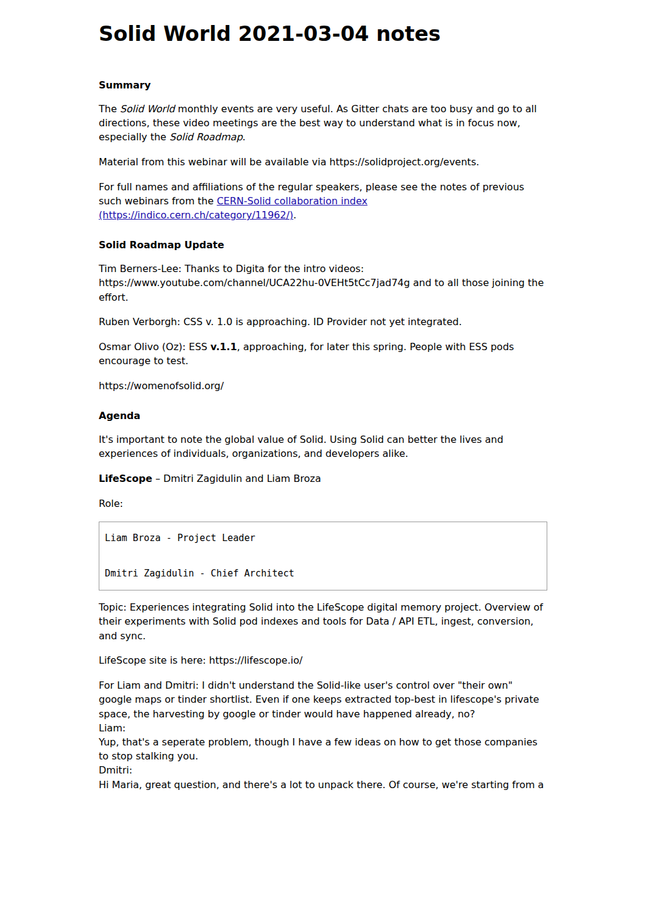Solid World 2021-03-04 notes
Summary
The Solid World monthly events are very useful. As Gitter chats are too busy and go to all directions, these video meetings are the best way to understand what is in focus now, especially the Solid Roadmap.
Material from this webinar will be available via https://solidproject.org/events.
For full names and affiliations of the regular speakers, please see the notes of previous such webinars from the CERN-Solid collaboration index (https://indico.cern.ch/category/11962/).
Solid Roadmap Update
Tim Berners-Lee: Thanks to Digita for the intro videos: https://www.youtube.com/channel/UCA22hu-0VEHt5tCc7jad74g and to all those joining the effort.
Ruben Verborgh: CSS v. 1.0 is approaching. ID Provider not yet integrated.
Osmar Olivo (Oz): ESS v.1.1, approaching, for later this spring. People with ESS pods encourage to test.
https://womenofsolid.org/
Agenda
It's important to note the global value of Solid. Using Solid can better the lives and experiences of individuals, organizations, and developers alike.
LifeScope – Dmitri Zagidulin and Liam Broza
Role:
Liam Broza - Project Leader

Dmitri Zagidulin - Chief Architect
Topic: Experiences integrating Solid into the LifeScope digital memory project. Overview of their experiments with Solid pod indexes and tools for Data / API ETL, ingest, conversion, and sync.
LifeScope site is here: https://lifescope.io/
For Liam and Dmitri: I didn't understand the Solid-like user's control over "their own" google maps or tinder shortlist. Even if one keeps extracted top-best in lifescope's private space, the harvesting by google or tinder would have happened already, no?
Liam:
Yup, that's a seperate problem, though I have a few ideas on how to get those companies to stop stalking you.
Dmitri:
Hi Maria, great question, and there's a lot to unpack there. Of course, we're starting from a